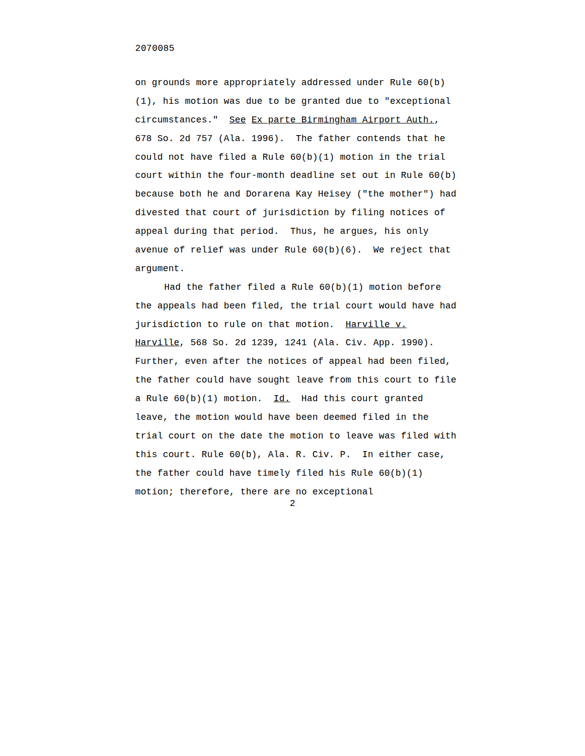2070085
on grounds more appropriately addressed under Rule 60(b)(1), his motion was due to be granted due to "exceptional circumstances." See Ex parte Birmingham Airport Auth., 678 So. 2d 757 (Ala. 1996). The father contends that he could not have filed a Rule 60(b)(1) motion in the trial court within the four-month deadline set out in Rule 60(b) because both he and Dorarena Kay Heisey ("the mother") had divested that court of jurisdiction by filing notices of appeal during that period. Thus, he argues, his only avenue of relief was under Rule 60(b)(6). We reject that argument.
Had the father filed a Rule 60(b)(1) motion before the appeals had been filed, the trial court would have had jurisdiction to rule on that motion. Harville v. Harville, 568 So. 2d 1239, 1241 (Ala. Civ. App. 1990). Further, even after the notices of appeal had been filed, the father could have sought leave from this court to file a Rule 60(b)(1) motion. Id. Had this court granted leave, the motion would have been deemed filed in the trial court on the date the motion to leave was filed with this court. Rule 60(b), Ala. R. Civ. P. In either case, the father could have timely filed his Rule 60(b)(1) motion; therefore, there are no exceptional
2